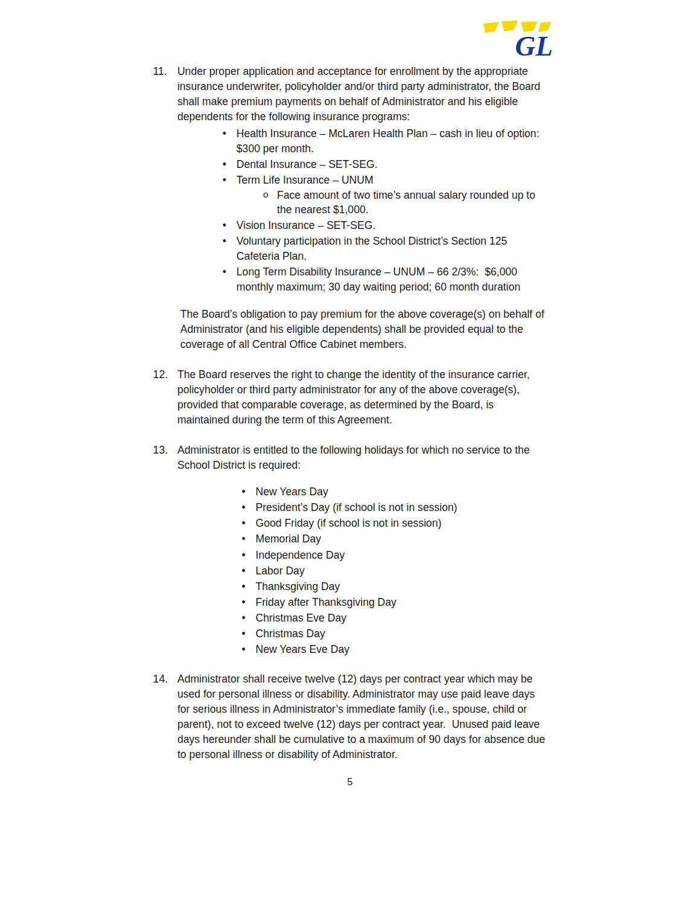GL
Under proper application and acceptance for enrollment by the appropriate insurance underwriter, policyholder and/or third party administrator, the Board shall make premium payments on behalf of Administrator and his eligible dependents for the following insurance programs:
Health Insurance – McLaren Health Plan – cash in lieu of option: $300 per month.
Dental Insurance – SET-SEG.
Term Life Insurance – UNUM
Face amount of two time’s annual salary rounded up to the nearest $1,000.
Vision Insurance – SET-SEG.
Voluntary participation in the School District’s Section 125 Cafeteria Plan.
Long Term Disability Insurance – UNUM – 66 2/3%: $6,000 monthly maximum; 30 day waiting period; 60 month duration
The Board’s obligation to pay premium for the above coverage(s) on behalf of Administrator (and his eligible dependents) shall be provided equal to the coverage of all Central Office Cabinet members.
The Board reserves the right to change the identity of the insurance carrier, policyholder or third party administrator for any of the above coverage(s), provided that comparable coverage, as determined by the Board, is maintained during the term of this Agreement.
Administrator is entitled to the following holidays for which no service to the School District is required:
New Years Day
President’s Day (if school is not in session)
Good Friday (if school is not in session)
Memorial Day
Independence Day
Labor Day
Thanksgiving Day
Friday after Thanksgiving Day
Christmas Eve Day
Christmas Day
New Years Eve Day
Administrator shall receive twelve (12) days per contract year which may be used for personal illness or disability. Administrator may use paid leave days for serious illness in Administrator’s immediate family (i.e., spouse, child or parent), not to exceed twelve (12) days per contract year. Unused paid leave days hereunder shall be cumulative to a maximum of 90 days for absence due to personal illness or disability of Administrator.
5